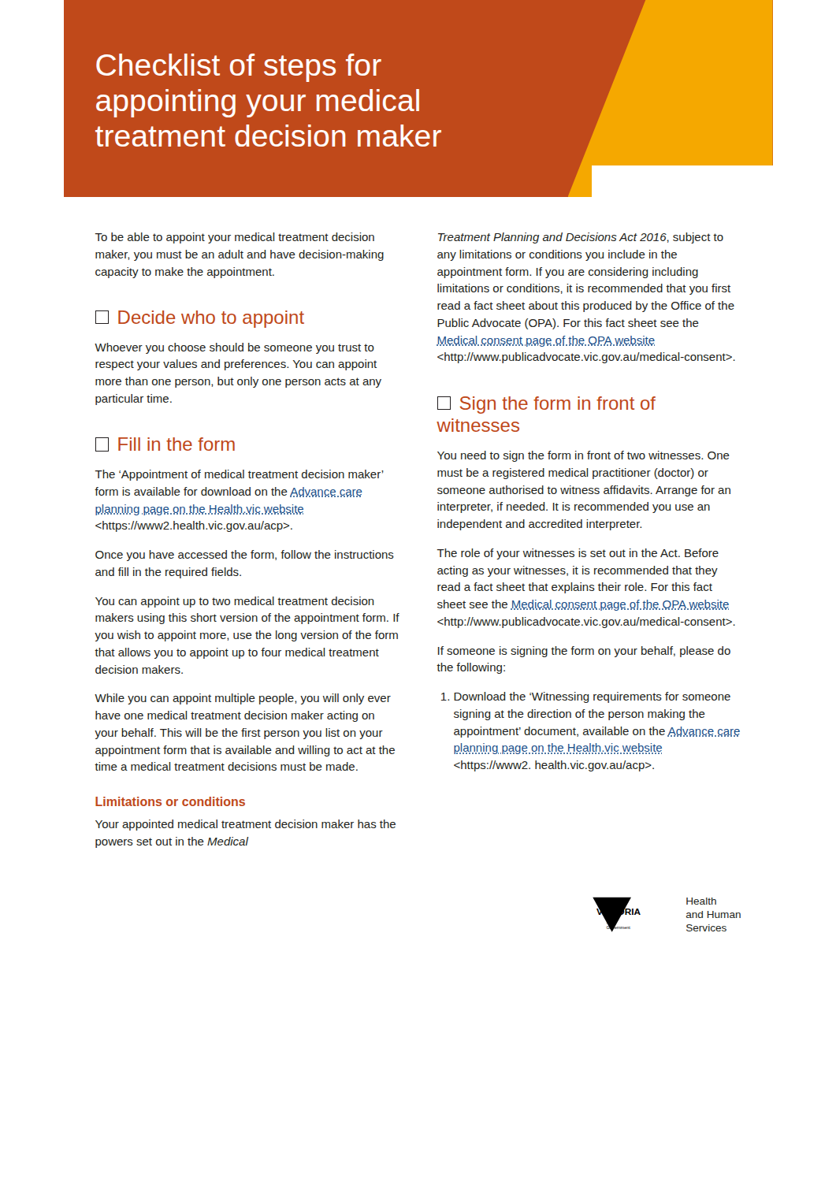Checklist of steps for appointing your medical treatment decision maker
To be able to appoint your medical treatment decision maker, you must be an adult and have decision-making capacity to make the appointment.
Decide who to appoint
Whoever you choose should be someone you trust to respect your values and preferences. You can appoint more than one person, but only one person acts at any particular time.
Fill in the form
The ‘Appointment of medical treatment decision maker’ form is available for download on the Advance care planning page on the Health.vic website <https://www2.health.vic.gov.au/acp>.
Once you have accessed the form, follow the instructions and fill in the required fields.
You can appoint up to two medical treatment decision makers using this short version of the appointment form. If you wish to appoint more, use the long version of the form that allows you to appoint up to four medical treatment decision makers.
While you can appoint multiple people, you will only ever have one medical treatment decision maker acting on your behalf. This will be the first person you list on your appointment form that is available and willing to act at the time a medical treatment decisions must be made.
Limitations or conditions
Your appointed medical treatment decision maker has the powers set out in the Medical
Treatment Planning and Decisions Act 2016, subject to any limitations or conditions you include in the appointment form. If you are considering including limitations or conditions, it is recommended that you first read a fact sheet about this produced by the Office of the Public Advocate (OPA). For this fact sheet see the Medical consent page of the OPA website <http://www.publicadvocate.vic.gov.au/medical-consent>.
Sign the form in front of witnesses
You need to sign the form in front of two witnesses. One must be a registered medical practitioner (doctor) or someone authorised to witness affidavits. Arrange for an interpreter, if needed. It is recommended you use an independent and accredited interpreter.
The role of your witnesses is set out in the Act. Before acting as your witnesses, it is recommended that they read a fact sheet that explains their role. For this fact sheet see the Medical consent page of the OPA website <http://www.publicadvocate.vic.gov.au/medical-consent>.
If someone is signing the form on your behalf, please do the following:
Download the ‘Witnessing requirements for someone signing at the direction of the person making the appointment’ document, available on the Advance care planning page on the Health.vic website <https://www2. health.vic.gov.au/acp>.
VICTORIA State Government
Health
and Human
Services